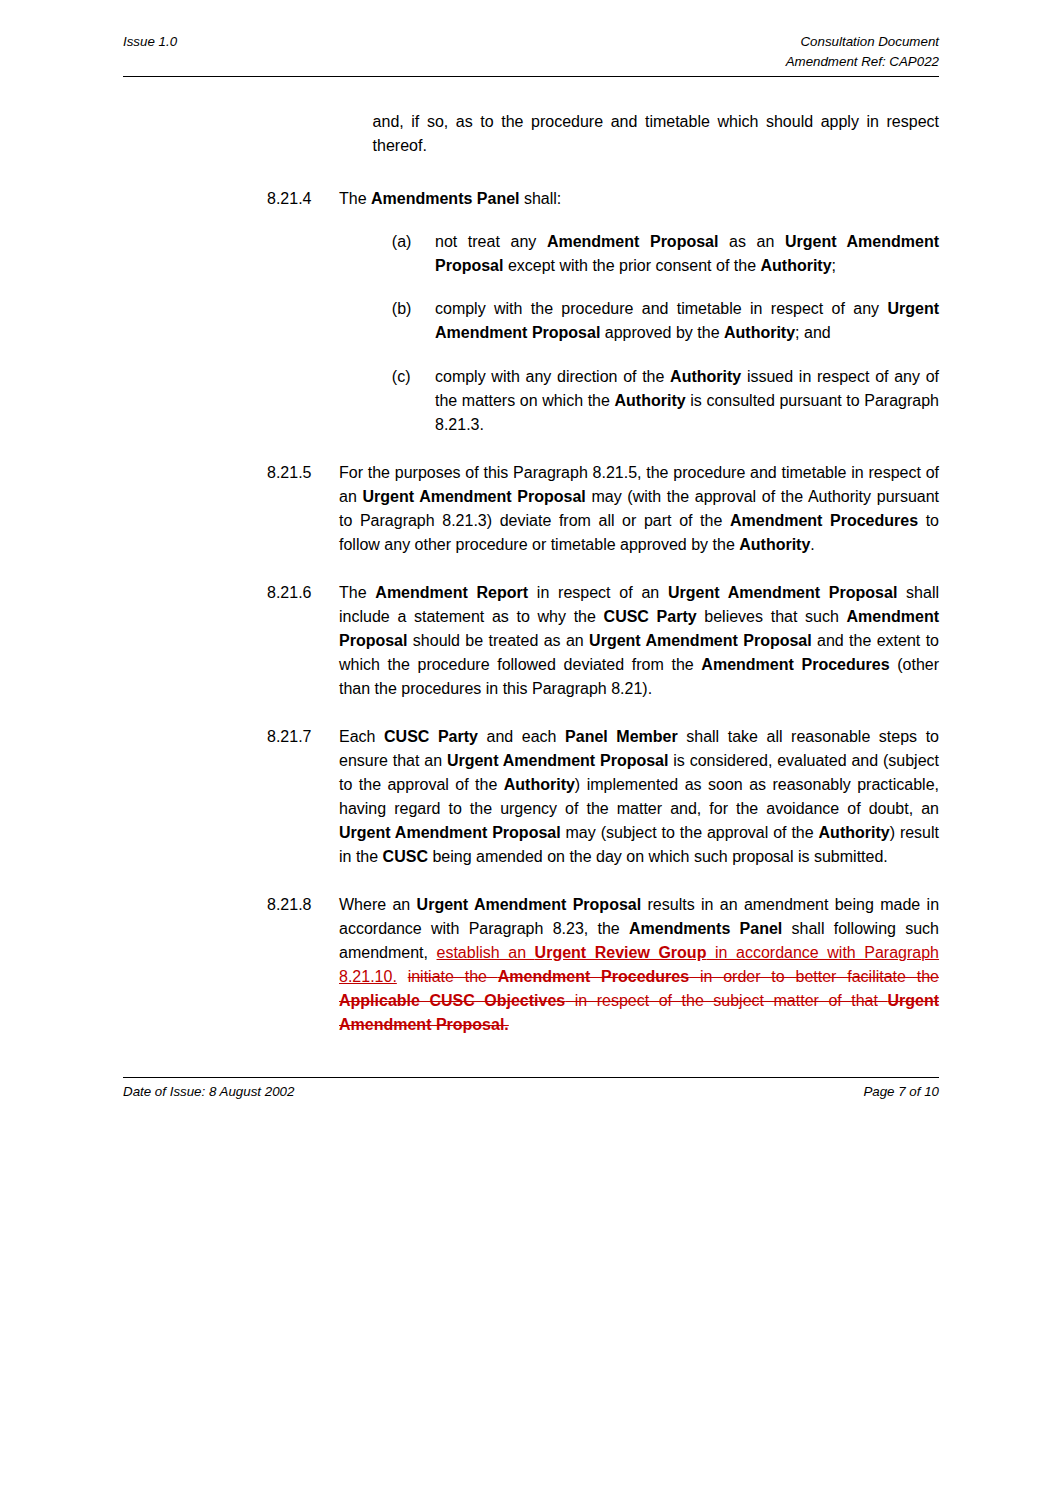Issue 1.0
Consultation Document
Amendment Ref: CAP022
and, if so, as to the procedure and timetable which should apply in respect thereof.
8.21.4
The Amendments Panel shall:
(a)
not treat any Amendment Proposal as an Urgent Amendment Proposal except with the prior consent of the Authority;
(b)
comply with the procedure and timetable in respect of any Urgent Amendment Proposal approved by the Authority; and
(c)
comply with any direction of the Authority issued in respect of any of the matters on which the Authority is consulted pursuant to Paragraph 8.21.3.
8.21.5
For the purposes of this Paragraph 8.21.5, the procedure and timetable in respect of an Urgent Amendment Proposal may (with the approval of the Authority pursuant to Paragraph 8.21.3) deviate from all or part of the Amendment Procedures to follow any other procedure or timetable approved by the Authority.
8.21.6
The Amendment Report in respect of an Urgent Amendment Proposal shall include a statement as to why the CUSC Party believes that such Amendment Proposal should be treated as an Urgent Amendment Proposal and the extent to which the procedure followed deviated from the Amendment Procedures (other than the procedures in this Paragraph 8.21).
8.21.7
Each CUSC Party and each Panel Member shall take all reasonable steps to ensure that an Urgent Amendment Proposal is considered, evaluated and (subject to the approval of the Authority) implemented as soon as reasonably practicable, having regard to the urgency of the matter and, for the avoidance of doubt, an Urgent Amendment Proposal may (subject to the approval of the Authority) result in the CUSC being amended on the day on which such proposal is submitted.
8.21.8
Where an Urgent Amendment Proposal results in an amendment being made in accordance with Paragraph 8.23, the Amendments Panel shall following such amendment, establish an Urgent Review Group in accordance with Paragraph 8.21.10. initiate the Amendment Procedures in order to better facilitate the Applicable CUSC Objectives in respect of the subject matter of that Urgent Amendment Proposal.
Date of Issue: 8 August 2002
Page 7 of 10